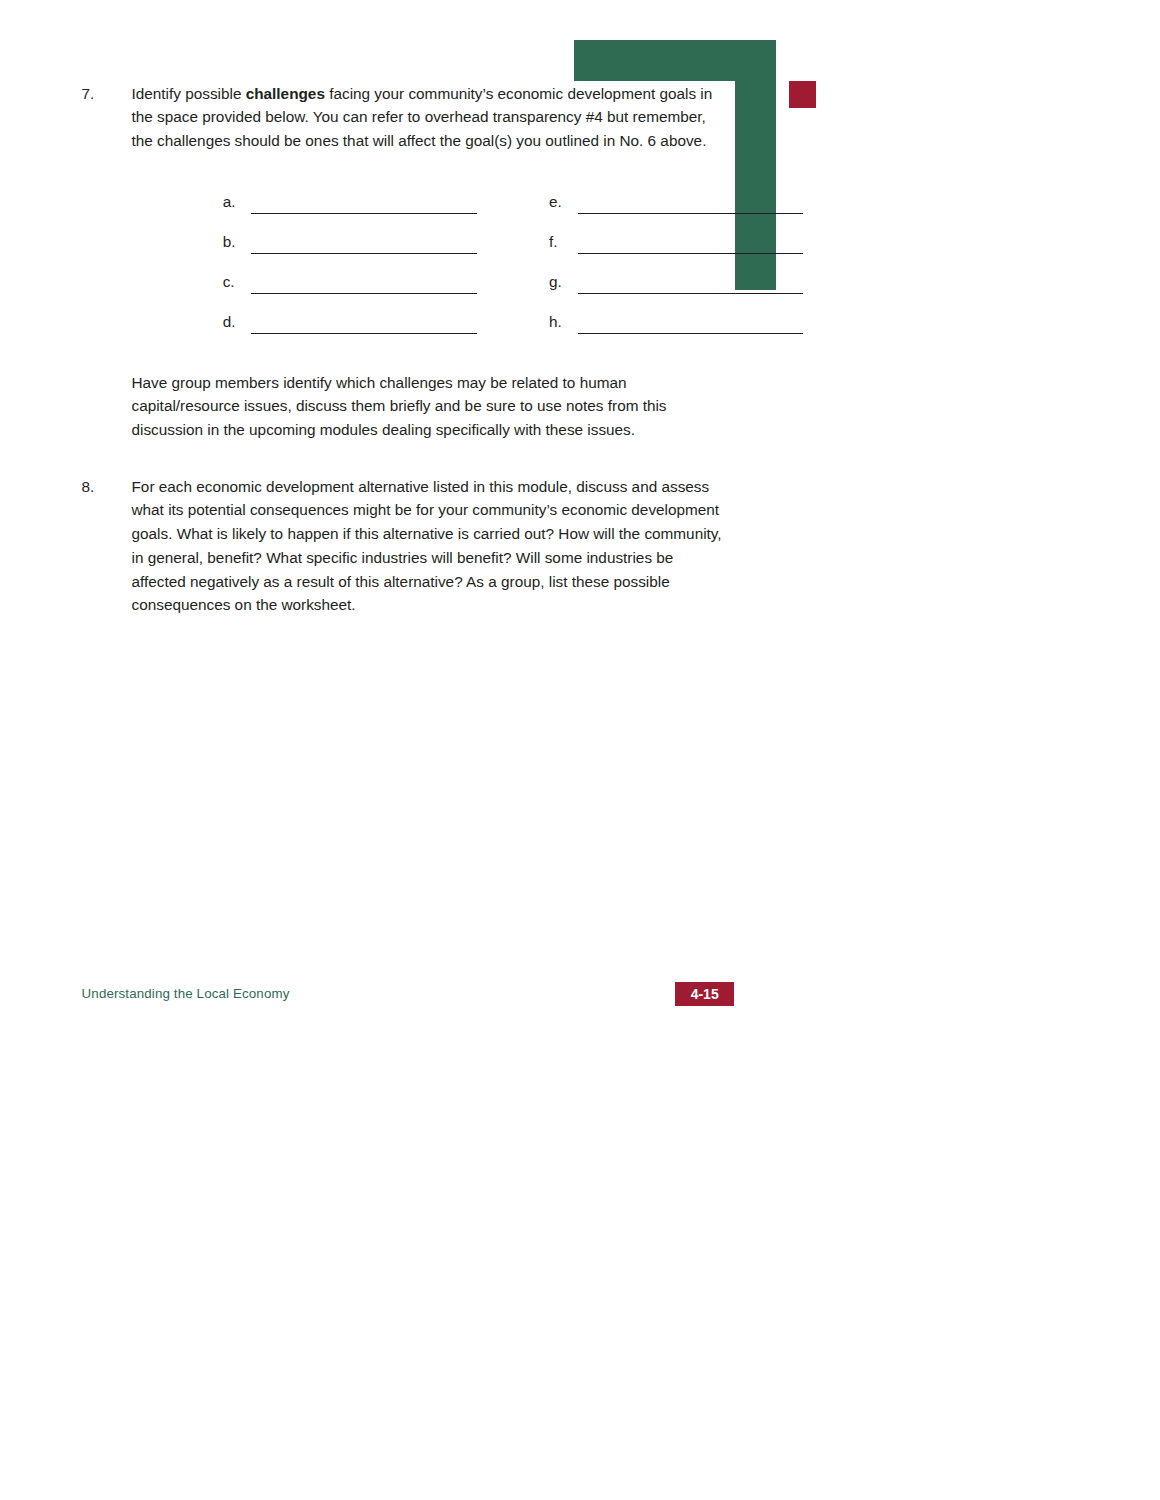7.
Identify possible challenges facing your community’s economic development goals in the space provided below. You can refer to overhead transparency #4 but remember, the challenges should be ones that will affect the goal(s) you outlined in No. 6 above.
| a. | e. |
| b. | f. |
| c. | g. |
| d. | h. |
Have group members identify which challenges may be related to human capital/resource issues, discuss them briefly and be sure to use notes from this discussion in the upcoming modules dealing specifically with these issues.
8.
For each economic development alternative listed in this module, discuss and assess what its potential consequences might be for your community’s economic development goals. What is likely to happen if this alternative is carried out? How will the community, in general, benefit? What specific industries will benefit? Will some industries be affected negatively as a result of this alternative? As a group, list these possible consequences on the worksheet.
Understanding the Local Economy
4-15